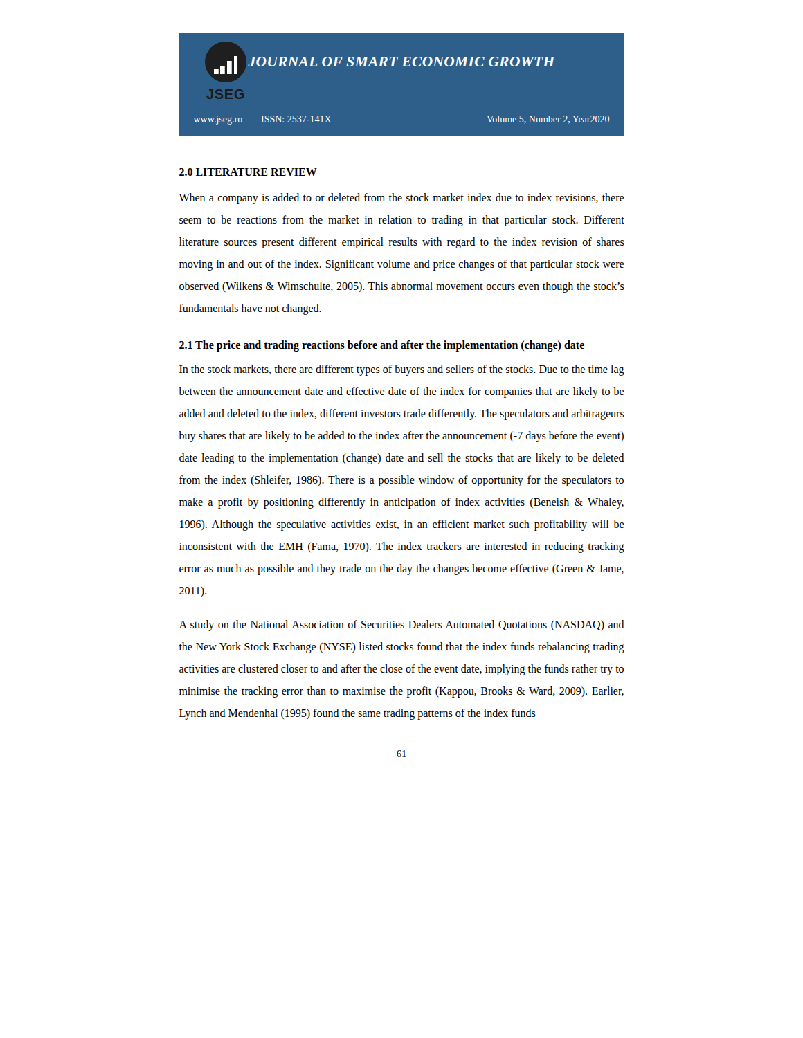JSEG
JOURNAL OF SMART ECONOMIC GROWTH
www.jseg.ro ISSN: 2537-141X
Volume 5, Number 2, Year2020
2.0 LITERATURE REVIEW
When a company is added to or deleted from the stock market index due to index revisions, there seem to be reactions from the market in relation to trading in that particular stock. Different literature sources present different empirical results with regard to the index revision of shares moving in and out of the index. Significant volume and price changes of that particular stock were observed (Wilkens & Wimschulte, 2005). This abnormal movement occurs even though the stock’s fundamentals have not changed.
2.1 The price and trading reactions before and after the implementation (change) date
In the stock markets, there are different types of buyers and sellers of the stocks. Due to the time lag between the announcement date and effective date of the index for companies that are likely to be added and deleted to the index, different investors trade differently. The speculators and arbitrageurs buy shares that are likely to be added to the index after the announcement (-7 days before the event) date leading to the implementation (change) date and sell the stocks that are likely to be deleted from the index (Shleifer, 1986). There is a possible window of opportunity for the speculators to make a profit by positioning differently in anticipation of index activities (Beneish & Whaley, 1996). Although the speculative activities exist, in an efficient market such profitability will be inconsistent with the EMH (Fama, 1970). The index trackers are interested in reducing tracking error as much as possible and they trade on the day the changes become effective (Green & Jame, 2011).
A study on the National Association of Securities Dealers Automated Quotations (NASDAQ) and the New York Stock Exchange (NYSE) listed stocks found that the index funds rebalancing trading activities are clustered closer to and after the close of the event date, implying the funds rather try to minimise the tracking error than to maximise the profit (Kappou, Brooks & Ward, 2009). Earlier, Lynch and Mendenhal (1995) found the same trading patterns of the index funds
61